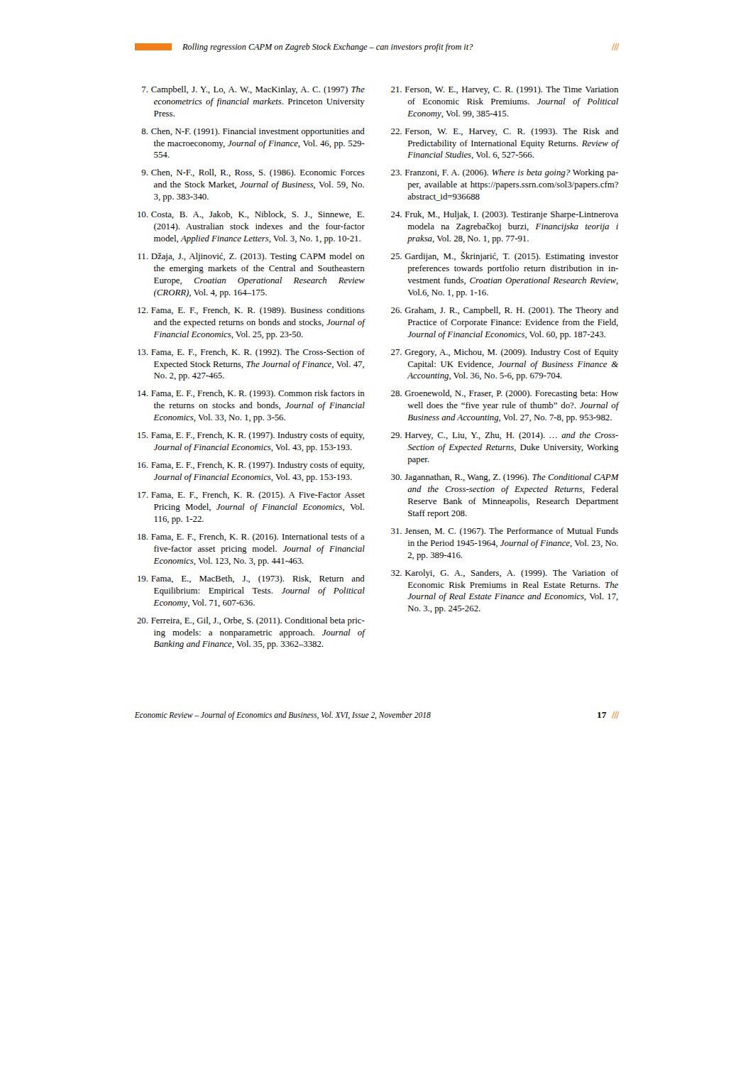Rolling regression CAPM on Zagreb Stock Exchange – can investors profit from it?
///
7. Campbell, J. Y., Lo, A. W., MacKinlay, A. C. (1997) The econometrics of financial markets. Princeton University Press.
8. Chen, N-F. (1991). Financial investment opportunities and the macroeconomy, Journal of Finance, Vol. 46, pp. 529-554.
9. Chen, N-F., Roll, R., Ross, S. (1986). Economic Forces and the Stock Market, Journal of Business, Vol. 59, No. 3, pp. 383-340.
10. Costa, B. A., Jakob, K., Niblock, S. J., Sinnewe, E. (2014). Australian stock indexes and the four-factor model, Applied Finance Letters, Vol. 3, No. 1, pp. 10-21.
11. Džaja, J., Aljinović, Z. (2013). Testing CAPM model on the emerging markets of the Central and Southeastern Europe, Croatian Operational Research Review (CRORR), Vol. 4, pp. 164–175.
12. Fama, E. F., French, K. R. (1989). Business conditions and the expected returns on bonds and stocks, Journal of Financial Economics, Vol. 25, pp. 23-50.
13. Fama, E. F., French, K. R. (1992). The Cross-Section of Expected Stock Returns, The Journal of Finance, Vol. 47, No. 2, pp. 427-465.
14. Fama, E. F., French, K. R. (1993). Common risk factors in the returns on stocks and bonds, Journal of Financial Economics, Vol. 33, No. 1, pp. 3-56.
15. Fama, E. F., French, K. R. (1997). Industry costs of equity, Journal of Financial Economics, Vol. 43, pp. 153-193.
16. Fama, E. F., French, K. R. (1997). Industry costs of equity, Journal of Financial Economics, Vol. 43, pp. 153-193.
17. Fama, E. F., French, K. R. (2015). A Five-Factor Asset Pricing Model, Journal of Financial Economics, Vol. 116, pp. 1-22.
18. Fama, E. F., French, K. R. (2016). International tests of a five-factor asset pricing model. Journal of Financial Economics, Vol. 123, No. 3, pp. 441-463.
19. Fama, E., MacBeth, J., (1973). Risk, Return and Equilibrium: Empirical Tests. Journal of Political Economy, Vol. 71, 607-636.
20. Ferreira, E., Gil, J., Orbe, S. (2011). Conditional beta pricing models: a nonparametric approach. Journal of Banking and Finance, Vol. 35, pp. 3362–3382.
21. Ferson, W. E., Harvey, C. R. (1991). The Time Variation of Economic Risk Premiums. Journal of Political Economy, Vol. 99, 385-415.
22. Ferson, W. E., Harvey, C. R. (1993). The Risk and Predictability of International Equity Returns. Review of Financial Studies, Vol. 6, 527-566.
23. Franzoni, F. A. (2006). Where is beta going? Working paper, available at https://papers.ssrn.com/sol3/papers.cfm?abstract_id=936688
24. Fruk, M., Huljak, I. (2003). Testiranje Sharpe-Lintnerova modela na Zagrebačkoj burzi, Financijska teorija i praksa, Vol. 28, No. 1, pp. 77-91.
25. Gardijan, M., Škrinjarić, T. (2015). Estimating investor preferences towards portfolio return distribution in investment funds, Croatian Operational Research Review, Vol.6, No. 1, pp. 1-16.
26. Graham, J. R., Campbell, R. H. (2001). The Theory and Practice of Corporate Finance: Evidence from the Field, Journal of Financial Economics, Vol. 60, pp. 187-243.
27. Gregory, A., Michou, M. (2009). Industry Cost of Equity Capital: UK Evidence, Journal of Business Finance & Accounting, Vol. 36, No. 5-6, pp. 679-704.
28. Groenewold, N., Fraser, P. (2000). Forecasting beta: How well does the “five year rule of thumb” do?. Journal of Business and Accounting, Vol. 27, No. 7-8, pp. 953-982.
29. Harvey, C., Liu, Y., Zhu, H. (2014). … and the Cross-Section of Expected Returns, Duke University, Working paper.
30. Jagannathan, R., Wang, Z. (1996). The Conditional CAPM and the Cross-section of Expected Returns, Federal Reserve Bank of Minneapolis, Research Department Staff report 208.
31. Jensen, M. C. (1967). The Performance of Mutual Funds in the Period 1945-1964, Journal of Finance, Vol. 23, No. 2, pp. 389-416.
32. Karolyi, G. A., Sanders, A. (1999). The Variation of Economic Risk Premiums in Real Estate Returns. The Journal of Real Estate Finance and Economics, Vol. 17, No. 3., pp. 245-262.
Economic Review – Journal of Economics and Business, Vol. XVI, Issue 2, November 2018
17
///